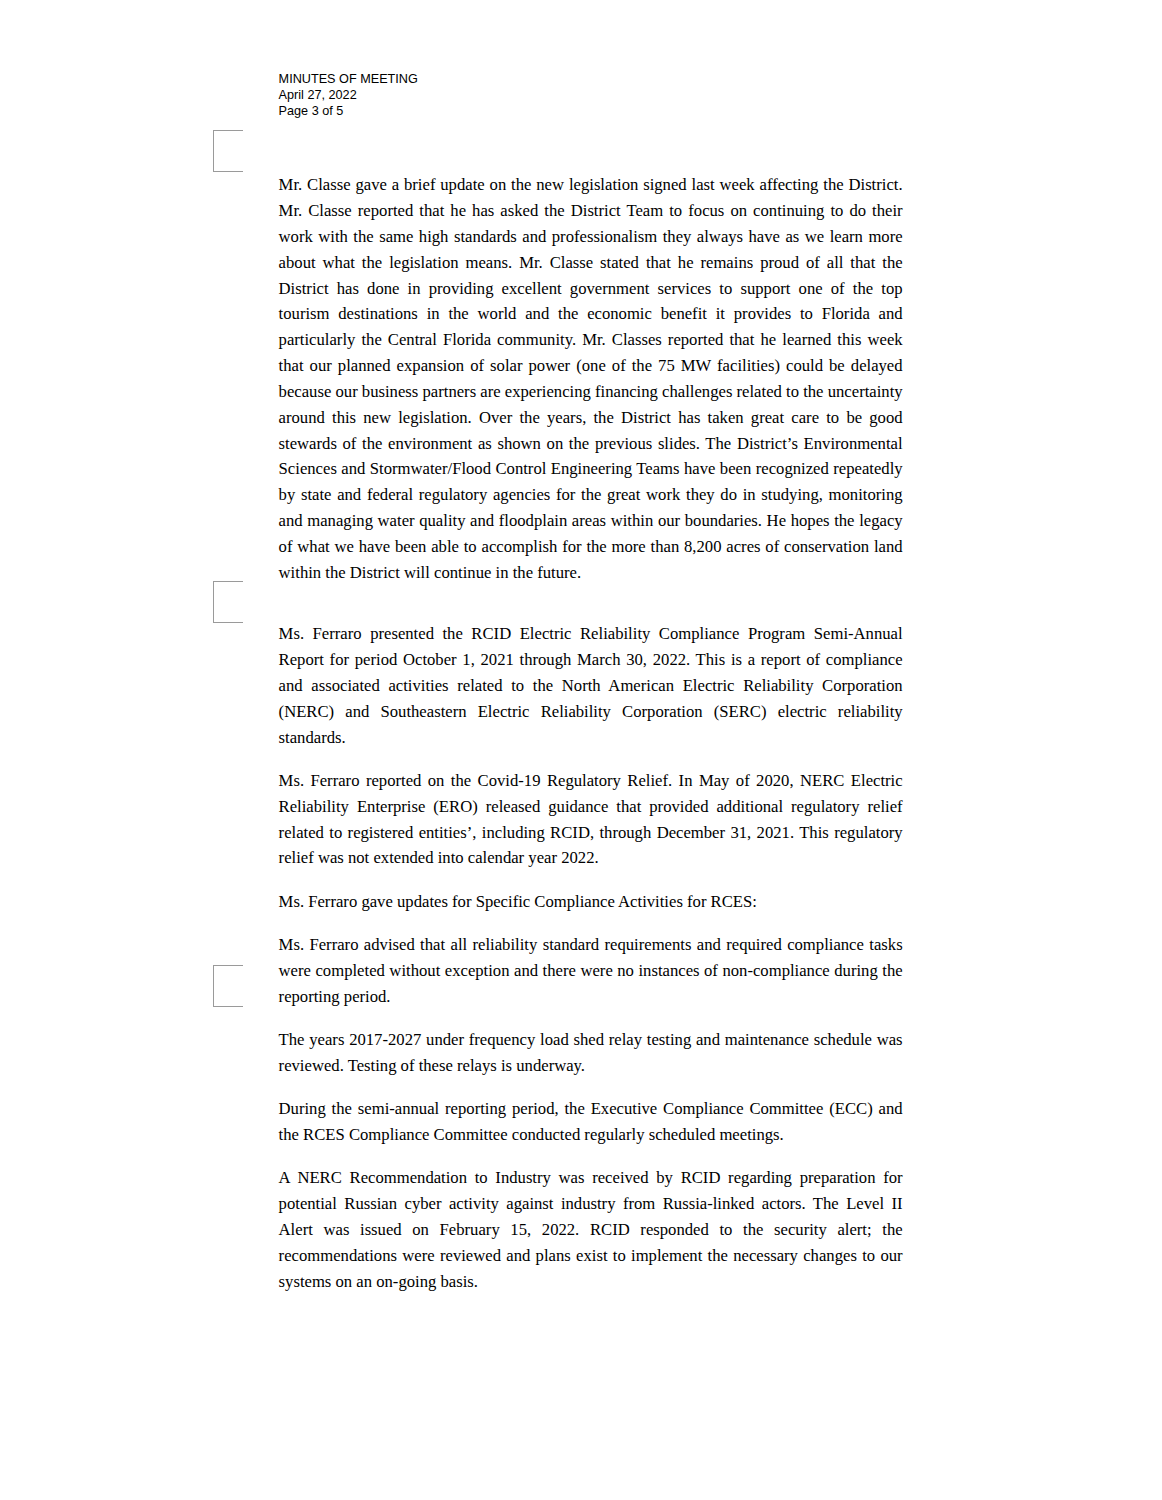MINUTES OF MEETING
April 27, 2022
Page 3 of 5
Mr. Classe gave a brief update on the new legislation signed last week affecting the District. Mr. Classe reported that he has asked the District Team to focus on continuing to do their work with the same high standards and professionalism they always have as we learn more about what the legislation means. Mr. Classe stated that he remains proud of all that the District has done in providing excellent government services to support one of the top tourism destinations in the world and the economic benefit it provides to Florida and particularly the Central Florida community. Mr. Classes reported that he learned this week that our planned expansion of solar power (one of the 75 MW facilities) could be delayed because our business partners are experiencing financing challenges related to the uncertainty around this new legislation. Over the years, the District has taken great care to be good stewards of the environment as shown on the previous slides. The District’s Environmental Sciences and Stormwater/Flood Control Engineering Teams have been recognized repeatedly by state and federal regulatory agencies for the great work they do in studying, monitoring and managing water quality and floodplain areas within our boundaries. He hopes the legacy of what we have been able to accomplish for the more than 8,200 acres of conservation land within the District will continue in the future.
Ms. Ferraro presented the RCID Electric Reliability Compliance Program Semi-Annual Report for period October 1, 2021 through March 30, 2022. This is a report of compliance and associated activities related to the North American Electric Reliability Corporation (NERC) and Southeastern Electric Reliability Corporation (SERC) electric reliability standards.
Ms. Ferraro reported on the Covid-19 Regulatory Relief. In May of 2020, NERC Electric Reliability Enterprise (ERO) released guidance that provided additional regulatory relief related to registered entities’, including RCID, through December 31, 2021. This regulatory relief was not extended into calendar year 2022.
Ms. Ferraro gave updates for Specific Compliance Activities for RCES:
Ms. Ferraro advised that all reliability standard requirements and required compliance tasks were completed without exception and there were no instances of non-compliance during the reporting period.
The years 2017-2027 under frequency load shed relay testing and maintenance schedule was reviewed. Testing of these relays is underway.
During the semi-annual reporting period, the Executive Compliance Committee (ECC) and the RCES Compliance Committee conducted regularly scheduled meetings.
A NERC Recommendation to Industry was received by RCID regarding preparation for potential Russian cyber activity against industry from Russia-linked actors. The Level II Alert was issued on February 15, 2022. RCID responded to the security alert; the recommendations were reviewed and plans exist to implement the necessary changes to our systems on an on-going basis.